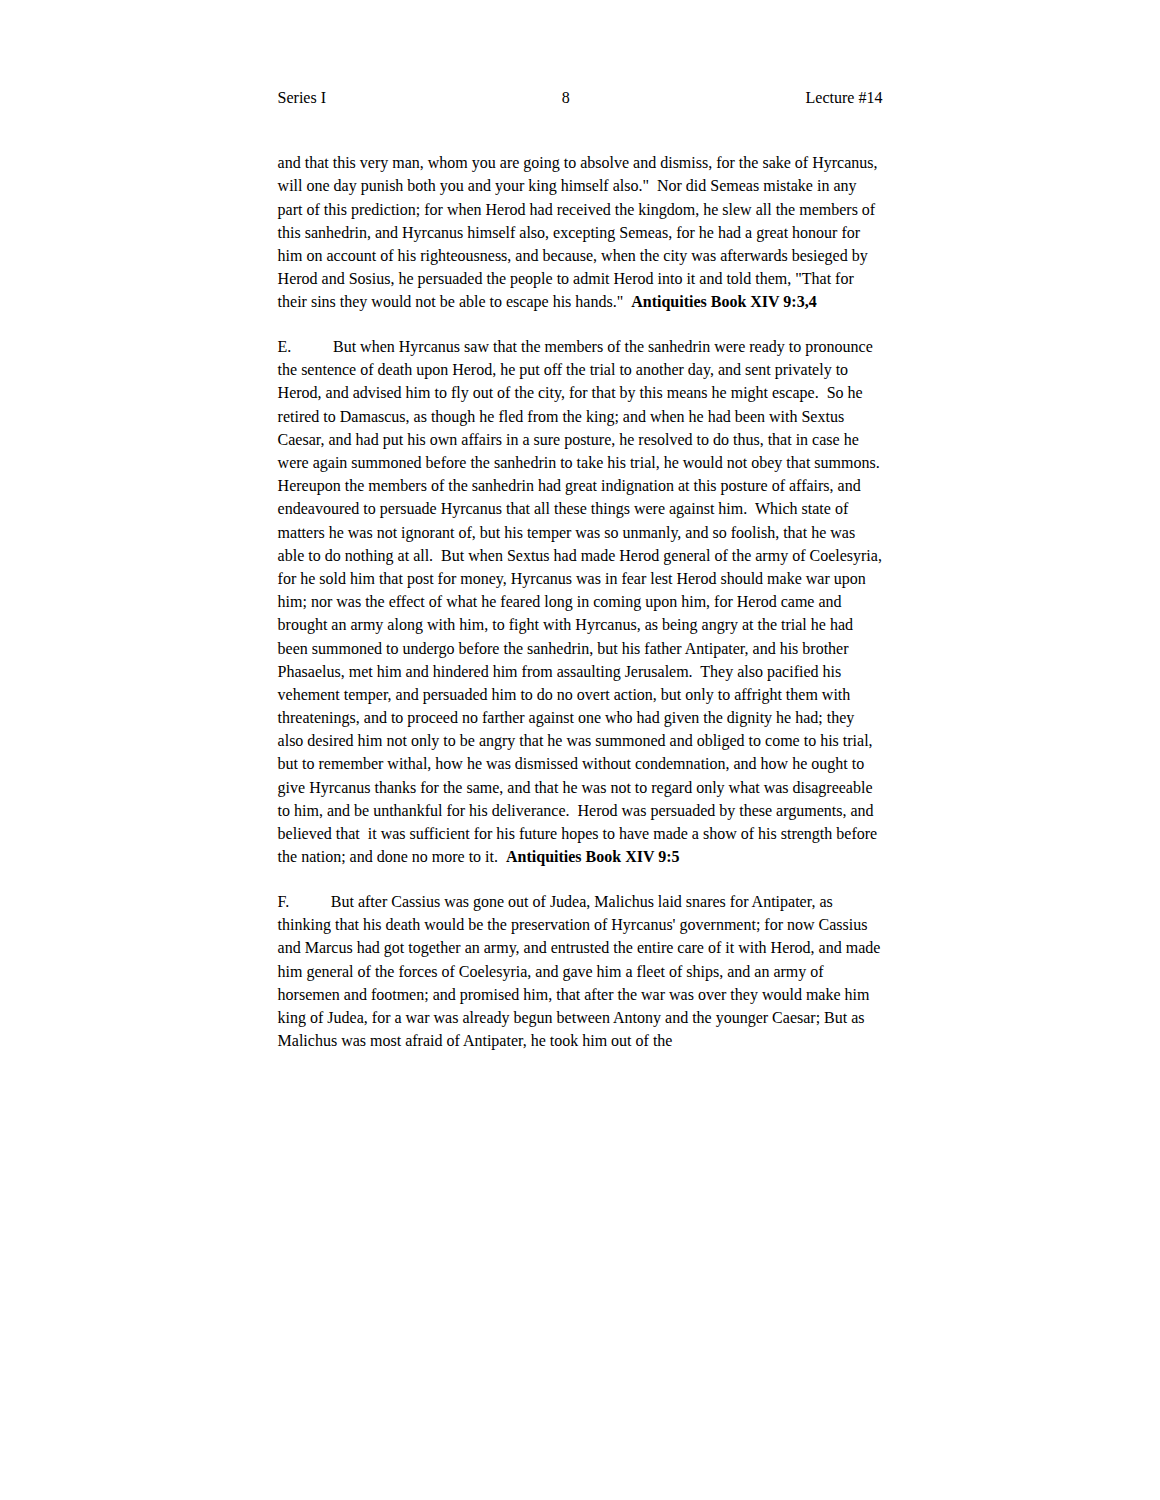Series I 8 Lecture #14
and that this very man, whom you are going to absolve and dismiss, for the sake of Hyrcanus, will one day punish both you and your king himself also." Nor did Semeas mistake in any part of this prediction; for when Herod had received the kingdom, he slew all the members of this sanhedrin, and Hyrcanus himself also, excepting Semeas, for he had a great honour for him on account of his righteousness, and because, when the city was afterwards besieged by Herod and Sosius, he persuaded the people to admit Herod into it and told them, "That for their sins they would not be able to escape his hands." Antiquities Book XIV 9:3,4
E. But when Hyrcanus saw that the members of the sanhedrin were ready to pronounce the sentence of death upon Herod, he put off the trial to another day, and sent privately to Herod, and advised him to fly out of the city, for that by this means he might escape. So he retired to Damascus, as though he fled from the king; and when he had been with Sextus Caesar, and had put his own affairs in a sure posture, he resolved to do thus, that in case he were again summoned before the sanhedrin to take his trial, he would not obey that summons. Hereupon the members of the sanhedrin had great indignation at this posture of affairs, and endeavoured to persuade Hyrcanus that all these things were against him. Which state of matters he was not ignorant of, but his temper was so unmanly, and so foolish, that he was able to do nothing at all. But when Sextus had made Herod general of the army of Coelesyria, for he sold him that post for money, Hyrcanus was in fear lest Herod should make war upon him; nor was the effect of what he feared long in coming upon him, for Herod came and brought an army along with him, to fight with Hyrcanus, as being angry at the trial he had been summoned to undergo before the sanhedrin, but his father Antipater, and his brother Phasaelus, met him and hindered him from assaulting Jerusalem. They also pacified his vehement temper, and persuaded him to do no overt action, but only to affright them with threatenings, and to proceed no farther against one who had given the dignity he had; they also desired him not only to be angry that he was summoned and obliged to come to his trial, but to remember withal, how he was dismissed without condemnation, and how he ought to give Hyrcanus thanks for the same, and that he was not to regard only what was disagreeable to him, and be unthankful for his deliverance. Herod was persuaded by these arguments, and believed that it was sufficient for his future hopes to have made a show of his strength before the nation; and done no more to it. Antiquities Book XIV 9:5
F. But after Cassius was gone out of Judea, Malichus laid snares for Antipater, as thinking that his death would be the preservation of Hyrcanus' government; for now Cassius and Marcus had got together an army, and entrusted the entire care of it with Herod, and made him general of the forces of Coelesyria, and gave him a fleet of ships, and an army of horsemen and footmen; and promised him, that after the war was over they would make him king of Judea, for a war was already begun between Antony and the younger Caesar; But as Malichus was most afraid of Antipater, he took him out of the